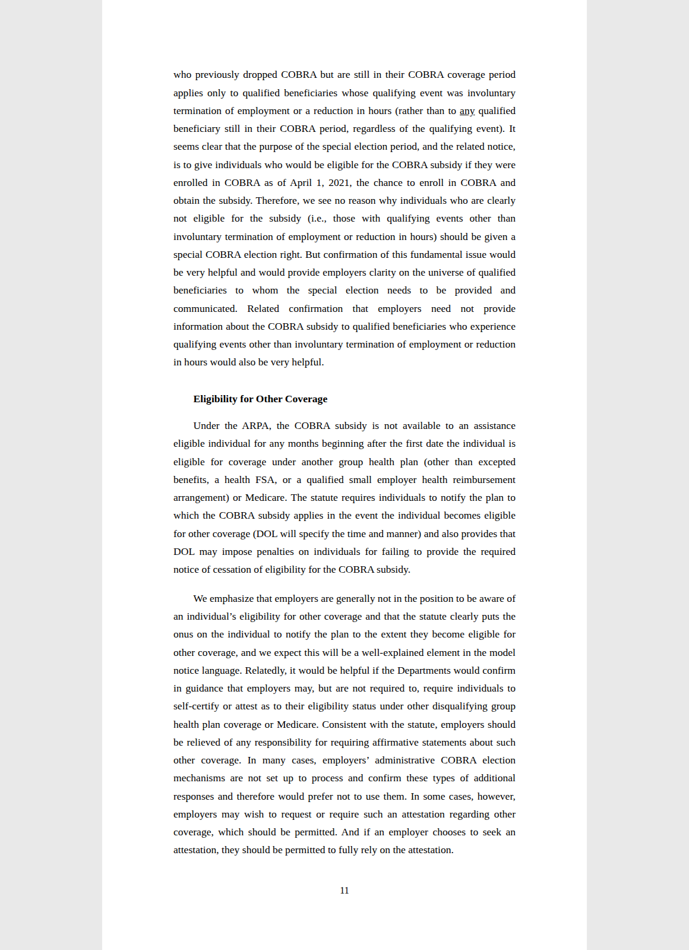who previously dropped COBRA but are still in their COBRA coverage period applies only to qualified beneficiaries whose qualifying event was involuntary termination of employment or a reduction in hours (rather than to any qualified beneficiary still in their COBRA period, regardless of the qualifying event). It seems clear that the purpose of the special election period, and the related notice, is to give individuals who would be eligible for the COBRA subsidy if they were enrolled in COBRA as of April 1, 2021, the chance to enroll in COBRA and obtain the subsidy. Therefore, we see no reason why individuals who are clearly not eligible for the subsidy (i.e., those with qualifying events other than involuntary termination of employment or reduction in hours) should be given a special COBRA election right. But confirmation of this fundamental issue would be very helpful and would provide employers clarity on the universe of qualified beneficiaries to whom the special election needs to be provided and communicated. Related confirmation that employers need not provide information about the COBRA subsidy to qualified beneficiaries who experience qualifying events other than involuntary termination of employment or reduction in hours would also be very helpful.
Eligibility for Other Coverage
Under the ARPA, the COBRA subsidy is not available to an assistance eligible individual for any months beginning after the first date the individual is eligible for coverage under another group health plan (other than excepted benefits, a health FSA, or a qualified small employer health reimbursement arrangement) or Medicare. The statute requires individuals to notify the plan to which the COBRA subsidy applies in the event the individual becomes eligible for other coverage (DOL will specify the time and manner) and also provides that DOL may impose penalties on individuals for failing to provide the required notice of cessation of eligibility for the COBRA subsidy.
We emphasize that employers are generally not in the position to be aware of an individual’s eligibility for other coverage and that the statute clearly puts the onus on the individual to notify the plan to the extent they become eligible for other coverage, and we expect this will be a well-explained element in the model notice language. Relatedly, it would be helpful if the Departments would confirm in guidance that employers may, but are not required to, require individuals to self-certify or attest as to their eligibility status under other disqualifying group health plan coverage or Medicare. Consistent with the statute, employers should be relieved of any responsibility for requiring affirmative statements about such other coverage. In many cases, employers’ administrative COBRA election mechanisms are not set up to process and confirm these types of additional responses and therefore would prefer not to use them. In some cases, however, employers may wish to request or require such an attestation regarding other coverage, which should be permitted. And if an employer chooses to seek an attestation, they should be permitted to fully rely on the attestation.
11